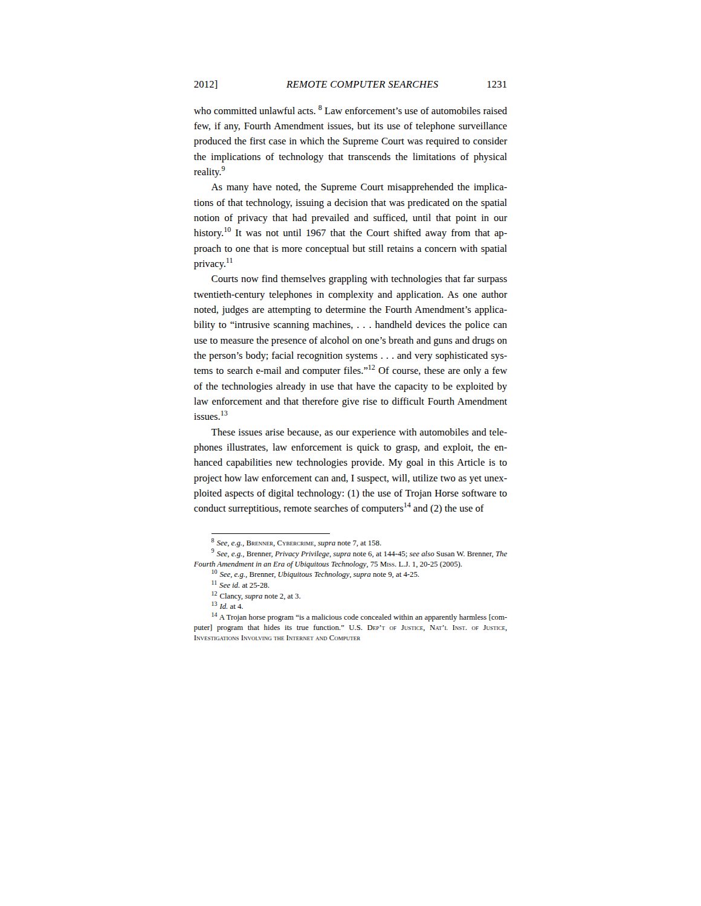2012] REMOTE COMPUTER SEARCHES 1231
who committed unlawful acts. 8 Law enforcement’s use of automobiles raised few, if any, Fourth Amendment issues, but its use of telephone surveillance produced the first case in which the Supreme Court was required to consider the implications of technology that transcends the limitations of physical reality.9
As many have noted, the Supreme Court misapprehended the implications of that technology, issuing a decision that was predicated on the spatial notion of privacy that had prevailed and sufficed, until that point in our history.10 It was not until 1967 that the Court shifted away from that approach to one that is more conceptual but still retains a concern with spatial privacy.11
Courts now find themselves grappling with technologies that far surpass twentieth-century telephones in complexity and application. As one author noted, judges are attempting to determine the Fourth Amendment’s applicability to “intrusive scanning machines, . . . handheld devices the police can use to measure the presence of alcohol on one’s breath and guns and drugs on the person’s body; facial recognition systems . . . and very sophisticated systems to search e-mail and computer files.”12 Of course, these are only a few of the technologies already in use that have the capacity to be exploited by law enforcement and that therefore give rise to difficult Fourth Amendment issues.13
These issues arise because, as our experience with automobiles and telephones illustrates, law enforcement is quick to grasp, and exploit, the enhanced capabilities new technologies provide. My goal in this Article is to project how law enforcement can and, I suspect, will, utilize two as yet unexploited aspects of digital technology: (1) the use of Trojan Horse software to conduct surreptitious, remote searches of computers14 and (2) the use of
8 See, e.g., Brenner, Cybercrime, supra note 7, at 158.
9 See, e.g., Brenner, Privacy Privilege, supra note 6, at 144-45; see also Susan W. Brenner, The Fourth Amendment in an Era of Ubiquitous Technology, 75 Miss. L.J. 1, 20-25 (2005).
10 See, e.g., Brenner, Ubiquitous Technology, supra note 9, at 4-25.
11 See id. at 25-28.
12 Clancy, supra note 2, at 3.
13 Id. at 4.
14 A Trojan horse program “is a malicious code concealed within an apparently harmless [computer] program that hides its true function.” U.S. Dep’t of Justice, Nat’l Inst. of Justice, Investigations Involving the Internet and Computer